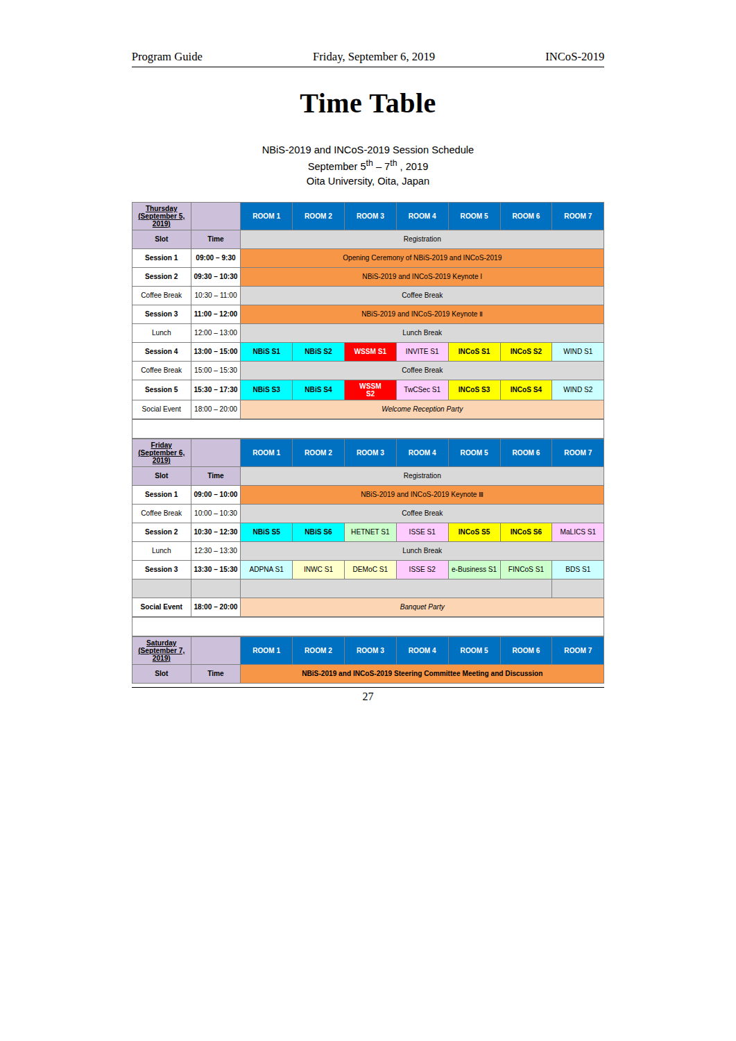Program Guide
Friday, September 6, 2019
INCoS-2019
Time Table
NBiS-2019 and INCoS-2019 Session Schedule
September 5th – 7th , 2019
Oita University, Oita, Japan
| Thursday (September 5, 2019) | | ROOM 1 | ROOM 2 | ROOM 3 | ROOM 4 | ROOM 5 | ROOM 6 | ROOM 7 |
| Slot | Time | Registration |
| Session 1 | 09:00 – 9:30 | Opening Ceremony of NBiS-2019 and INCoS-2019 |
| Session 2 | 09:30 – 10:30 | NBiS-2019 and INCoS-2019 Keynote I |
| Coffee Break | 10:30 – 11:00 | Coffee Break |
| Session 3 | 11:00 – 12:00 | NBiS-2019 and INCoS-2019 Keynote Ⅱ |
| Lunch | 12:00 – 13:00 | Lunch Break |
| Session 4 | 13:00 – 15:00 | NBiS S1 | NBiS S2 | WSSM S1 | INVITE S1 | INCoS S1 | INCoS S2 | WIND S1 |
| Coffee Break | 15:00 – 15:30 | Coffee Break |
| Session 5 | 15:30 – 17:30 | NBiS S3 | NBiS S4 | WSSM S2 | TwCSec S1 | INCoS S3 | INCoS S4 | WIND S2 |
| Social Event | 18:00 – 20:00 | Welcome Reception Party |
| Friday (September 6, 2019) | | ROOM 1 | ROOM 2 | ROOM 3 | ROOM 4 | ROOM 5 | ROOM 6 | ROOM 7 |
| Slot | Time | Registration |
| Session 1 | 09:00 – 10:00 | NBiS-2019 and INCoS-2019 Keynote Ⅲ |
| Coffee Break | 10:00 – 10:30 | Coffee Break |
| Session 2 | 10:30 – 12:30 | NBiS S5 | NBiS S6 | HETNET S1 | ISSE S1 | INCoS S5 | INCoS S6 | MaLICS S1 |
| Lunch | 12:30 – 13:30 | Lunch Break |
| Session 3 | 13:30 – 15:30 | ADPNA S1 | INWC S1 | DEMoC S1 | ISSE S2 | e-Business S1 | FINCoS S1 | BDS S1 |
| Social Event | 18:00 – 20:00 | Banquet Party |
| Saturday (September 7, 2019) | | ROOM 1 | ROOM 2 | ROOM 3 | ROOM 4 | ROOM 5 | ROOM 6 | ROOM 7 |
| Slot | Time | NBiS-2019 and INCoS-2019 Steering Committee Meeting and Discussion |
27